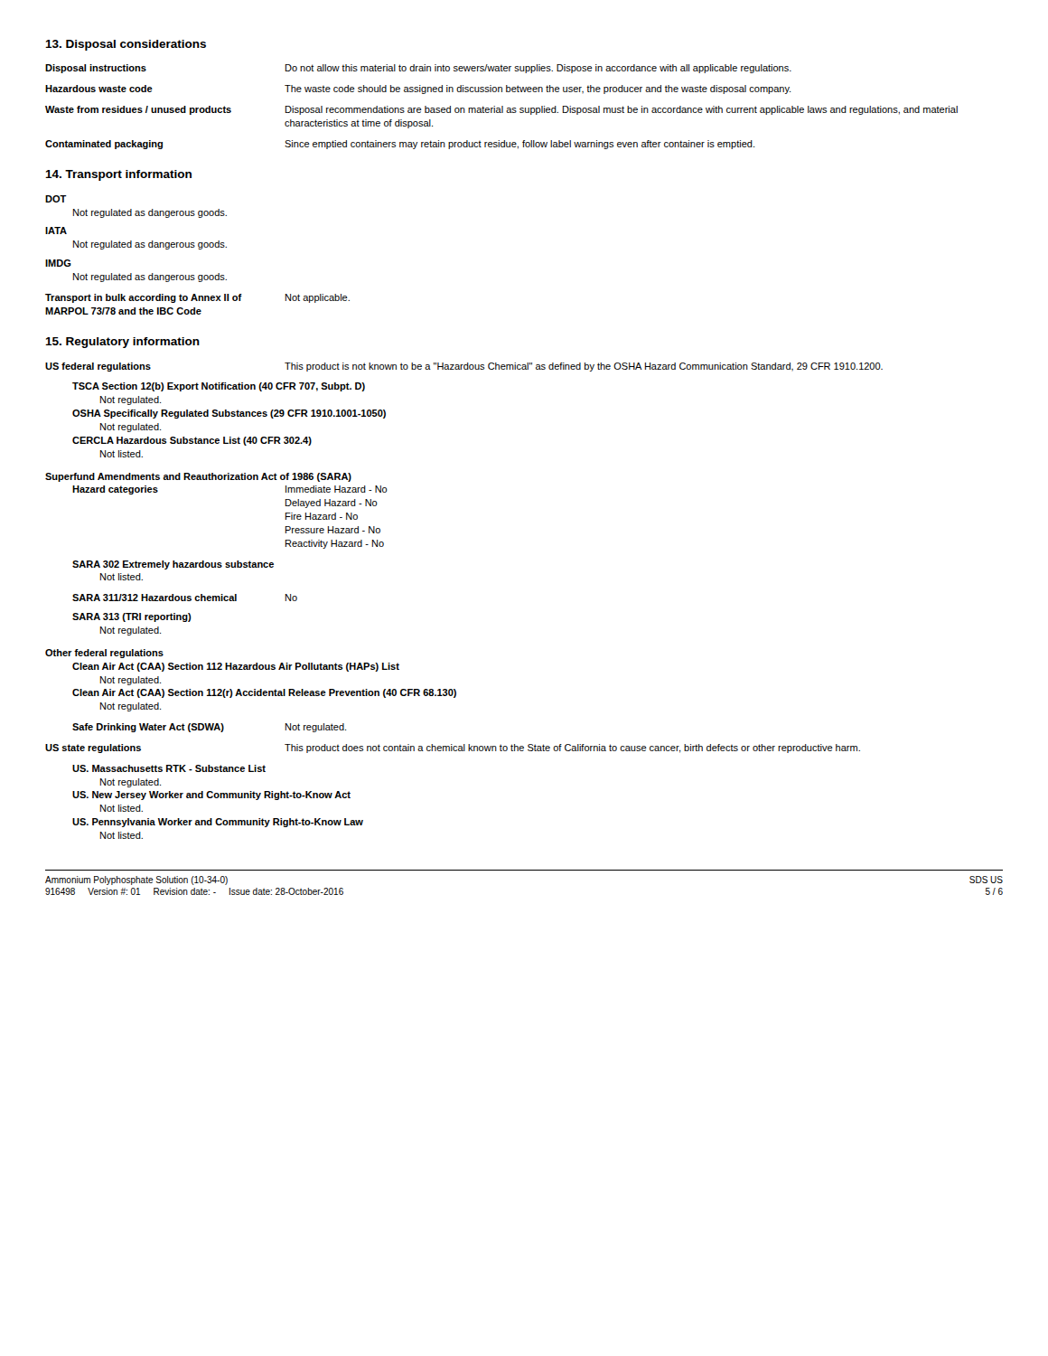13. Disposal considerations
Disposal instructions
Do not allow this material to drain into sewers/water supplies. Dispose in accordance with all applicable regulations.
Hazardous waste code
The waste code should be assigned in discussion between the user, the producer and the waste disposal company.
Waste from residues / unused products
Disposal recommendations are based on material as supplied. Disposal must be in accordance with current applicable laws and regulations, and material characteristics at time of disposal.
Contaminated packaging
Since emptied containers may retain product residue, follow label warnings even after container is emptied.
14. Transport information
DOT
Not regulated as dangerous goods.
IATA
Not regulated as dangerous goods.
IMDG
Not regulated as dangerous goods.
Transport in bulk according to Annex II of MARPOL 73/78 and the IBC Code
Not applicable.
15. Regulatory information
US federal regulations
This product is not known to be a "Hazardous Chemical" as defined by the OSHA Hazard Communication Standard, 29 CFR 1910.1200.
TSCA Section 12(b) Export Notification (40 CFR 707, Subpt. D)
Not regulated.
OSHA Specifically Regulated Substances (29 CFR 1910.1001-1050)
Not regulated.
CERCLA Hazardous Substance List (40 CFR 302.4)
Not listed.
Superfund Amendments and Reauthorization Act of 1986 (SARA)
Hazard categories
Immediate Hazard - No
Delayed Hazard - No
Fire Hazard - No
Pressure Hazard - No
Reactivity Hazard - No
SARA 302 Extremely hazardous substance
Not listed.
SARA 311/312 Hazardous chemical
No
SARA 313 (TRI reporting)
Not regulated.
Other federal regulations
Clean Air Act (CAA) Section 112 Hazardous Air Pollutants (HAPs) List
Not regulated.
Clean Air Act (CAA) Section 112(r) Accidental Release Prevention (40 CFR 68.130)
Not regulated.
Safe Drinking Water Act (SDWA)
Not regulated.
US state regulations
This product does not contain a chemical known to the State of California to cause cancer, birth defects or other reproductive harm.
US. Massachusetts RTK - Substance List
Not regulated.
US. New Jersey Worker and Community Right-to-Know Act
Not listed.
US. Pennsylvania Worker and Community Right-to-Know Law
Not listed.
Ammonium Polyphosphate Solution (10-34-0)
SDS US
916498 Version #: 01 Revision date: - Issue date: 28-October-2016
5 / 6